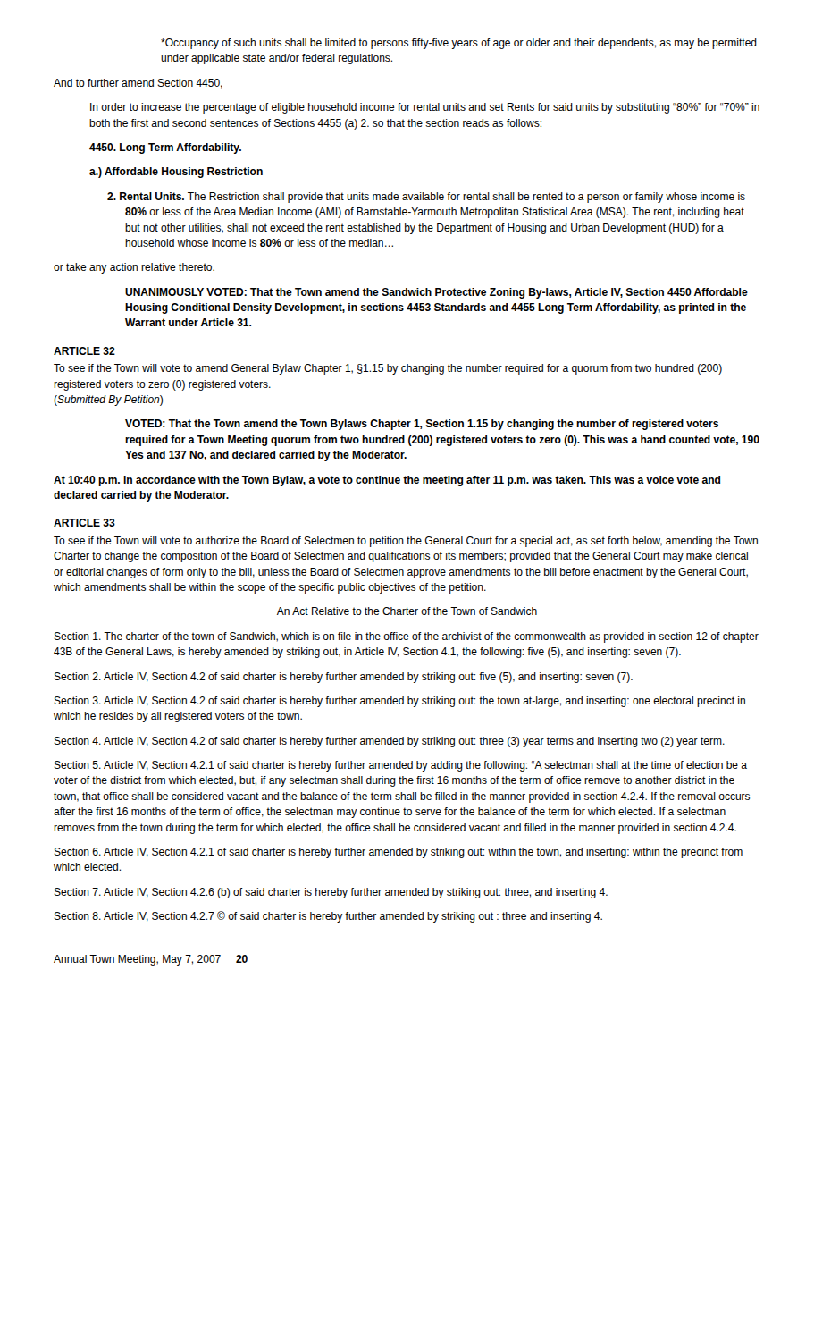*Occupancy of such units shall be limited to persons fifty-five years of age or older and their dependents, as may be permitted under applicable state and/or federal regulations.
And to further amend Section 4450,
In order to increase the percentage of eligible household income for rental units and set Rents for said units by substituting “80%” for “70%” in both the first and second sentences of Sections 4455 (a) 2. so that the section reads as follows:
4450. Long Term Affordability.
a.) Affordable Housing Restriction
2. Rental Units. The Restriction shall provide that units made available for rental shall be rented to a person or family whose income is 80% or less of the Area Median Income (AMI) of Barnstable-Yarmouth Metropolitan Statistical Area (MSA). The rent, including heat but not other utilities, shall not exceed the rent established by the Department of Housing and Urban Development (HUD) for a household whose income is 80% or less of the median…
or take any action relative thereto.
UNANIMOUSLY VOTED: That the Town amend the Sandwich Protective Zoning By-laws, Article IV, Section 4450 Affordable Housing Conditional Density Development, in sections 4453 Standards and 4455 Long Term Affordability, as printed in the Warrant under Article 31.
ARTICLE 32
To see if the Town will vote to amend General Bylaw Chapter 1, §1.15 by changing the number required for a quorum from two hundred (200) registered voters to zero (0) registered voters.
(Submitted By Petition)
VOTED: That the Town amend the Town Bylaws Chapter 1, Section 1.15 by changing the number of registered voters required for a Town Meeting quorum from two hundred (200) registered voters to zero (0). This was a hand counted vote, 190 Yes and 137 No, and declared carried by the Moderator.
At 10:40 p.m. in accordance with the Town Bylaw, a vote to continue the meeting after 11 p.m. was taken. This was a voice vote and declared carried by the Moderator.
ARTICLE 33
To see if the Town will vote to authorize the Board of Selectmen to petition the General Court for a special act, as set forth below, amending the Town Charter to change the composition of the Board of Selectmen and qualifications of its members; provided that the General Court may make clerical or editorial changes of form only to the bill, unless the Board of Selectmen approve amendments to the bill before enactment by the General Court, which amendments shall be within the scope of the specific public objectives of the petition.
An Act Relative to the Charter of the Town of Sandwich
Section 1. The charter of the town of Sandwich, which is on file in the office of the archivist of the commonwealth as provided in section 12 of chapter 43B of the General Laws, is hereby amended by striking out, in Article IV, Section 4.1, the following: five (5), and inserting: seven (7).
Section 2. Article IV, Section 4.2 of said charter is hereby further amended by striking out: five (5), and inserting: seven (7).
Section 3. Article IV, Section 4.2 of said charter is hereby further amended by striking out: the town at-large, and inserting: one electoral precinct in which he resides by all registered voters of the town.
Section 4. Article IV, Section 4.2 of said charter is hereby further amended by striking out: three (3) year terms and inserting two (2) year term.
Section 5. Article IV, Section 4.2.1 of said charter is hereby further amended by adding the following: “A selectman shall at the time of election be a voter of the district from which elected, but, if any selectman shall during the first 16 months of the term of office remove to another district in the town, that office shall be considered vacant and the balance of the term shall be filled in the manner provided in section 4.2.4. If the removal occurs after the first 16 months of the term of office, the selectman may continue to serve for the balance of the term for which elected. If a selectman removes from the town during the term for which elected, the office shall be considered vacant and filled in the manner provided in section 4.2.4.
Section 6. Article IV, Section 4.2.1 of said charter is hereby further amended by striking out: within the town, and inserting: within the precinct from which elected.
Section 7. Article IV, Section 4.2.6 (b) of said charter is hereby further amended by striking out: three, and inserting 4.
Section 8. Article IV, Section 4.2.7 © of said charter is hereby further amended by striking out : three and inserting 4.
Annual Town Meeting, May 7, 2007 20